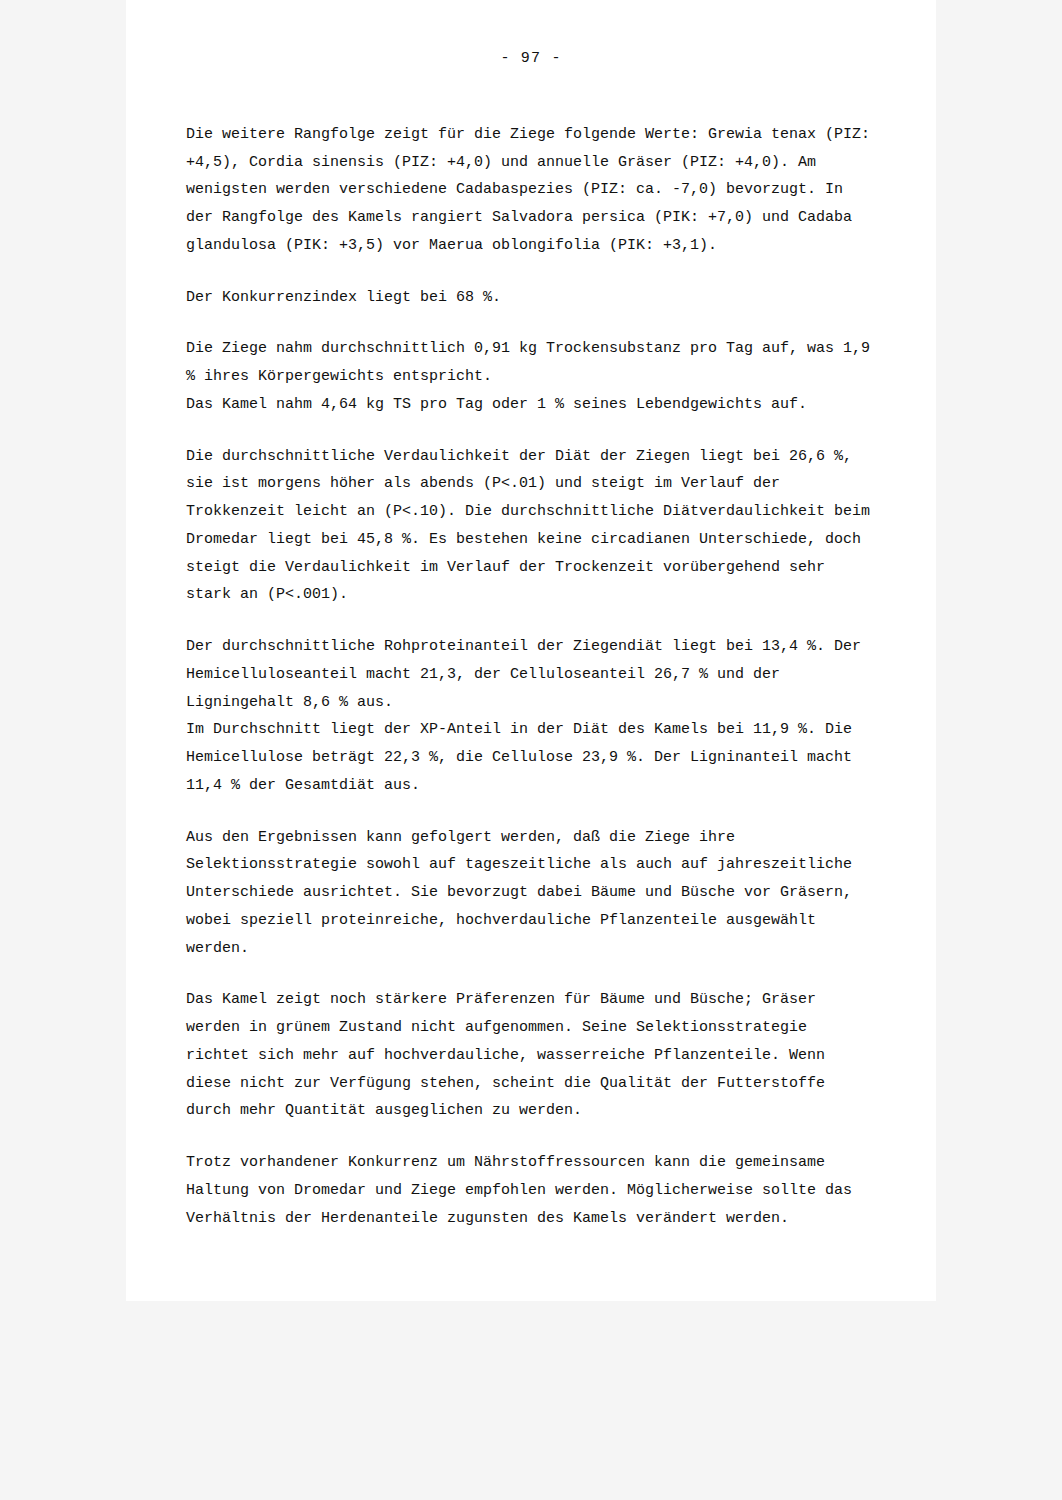- 97 -
Die weitere Rangfolge zeigt für die Ziege folgende Werte: Grewia tenax (PIZ: +4,5), Cordia sinensis (PIZ: +4,0) und annuelle Gräser (PIZ: +4,0). Am wenigsten werden verschiedene Cadabaspezies (PIZ: ca. -7,0) bevorzugt. In der Rangfolge des Kamels rangiert Salvadora persica (PIK: +7,0) und Cadaba glandulosa (PIK: +3,5) vor Maerua oblongifolia (PIK: +3,1).
Der Konkurrenzindex liegt bei 68 %.
Die Ziege nahm durchschnittlich 0,91 kg Trockensubstanz pro Tag auf, was 1,9 % ihres Körpergewichts entspricht.
Das Kamel nahm 4,64 kg TS pro Tag oder 1 % seines Lebendgewichts auf.
Die durchschnittliche Verdaulichkeit der Diät der Ziegen liegt bei 26,6 %, sie ist morgens höher als abends (P<.01) und steigt im Verlauf der Trokkenzeit leicht an (P<.10). Die durchschnittliche Diätverdaulichkeit beim Dromedar liegt bei 45,8 %. Es bestehen keine circadianen Unterschiede, doch steigt die Verdaulichkeit im Verlauf der Trockenzeit vorübergehend sehr stark an (P<.001).
Der durchschnittliche Rohproteinanteil der Ziegendiät liegt bei 13,4 %. Der Hemicelluloseanteil macht 21,3, der Celluloseanteil 26,7 % und der Ligningehalt 8,6 % aus.
Im Durchschnitt liegt der XP-Anteil in der Diät des Kamels bei 11,9 %. Die Hemicellulose beträgt 22,3 %, die Cellulose 23,9 %. Der Ligninanteil macht 11,4 % der Gesamtdiät aus.
Aus den Ergebnissen kann gefolgert werden, daß die Ziege ihre Selektionsstrategie sowohl auf tageszeitliche als auch auf jahreszeitliche Unterschiede ausrichtet. Sie bevorzugt dabei Bäume und Büsche vor Gräsern, wobei speziell proteinreiche, hochverdauliche Pflanzenteile ausgewählt werden.
Das Kamel zeigt noch stärkere Präferenzen für Bäume und Büsche; Gräser werden in grünem Zustand nicht aufgenommen. Seine Selektionsstrategie richtet sich mehr auf hochverdauliche, wasserreiche Pflanzenteile. Wenn diese nicht zur Verfügung stehen, scheint die Qualität der Futterstoffe durch mehr Quantität ausgeglichen zu werden.
Trotz vorhandener Konkurrenz um Nährstoffressourcen kann die gemeinsame Haltung von Dromedar und Ziege empfohlen werden. Möglicherweise sollte das Verhältnis der Herdenanteile zugunsten des Kamels verändert werden.